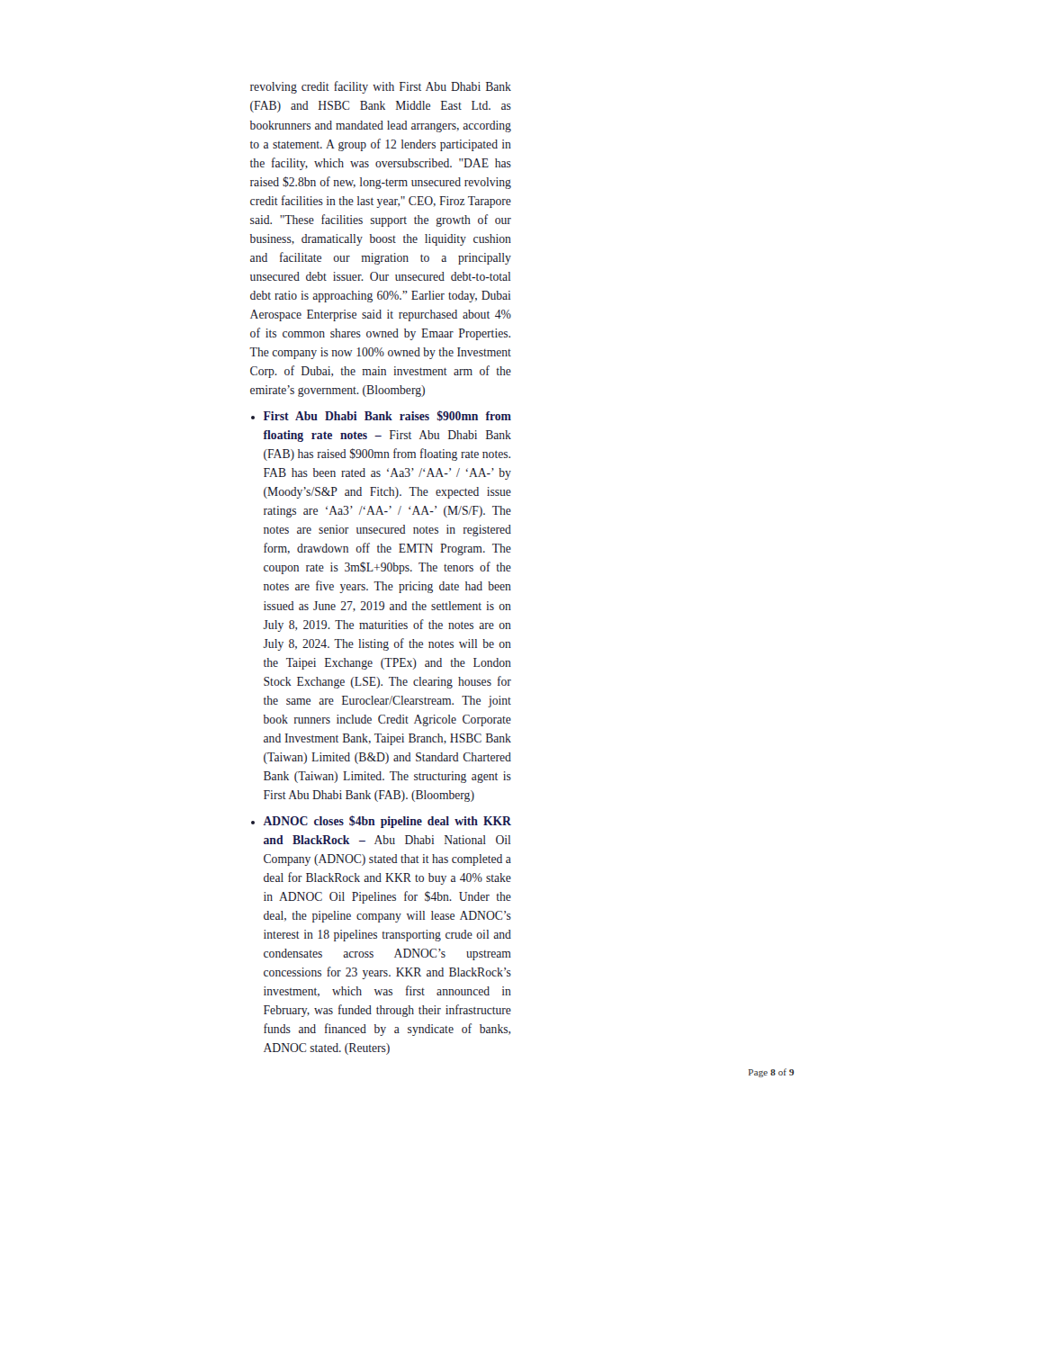revolving credit facility with First Abu Dhabi Bank (FAB) and HSBC Bank Middle East Ltd. as bookrunners and mandated lead arrangers, according to a statement. A group of 12 lenders participated in the facility, which was oversubscribed. "DAE has raised $2.8bn of new, long-term unsecured revolving credit facilities in the last year," CEO, Firoz Tarapore said. "These facilities support the growth of our business, dramatically boost the liquidity cushion and facilitate our migration to a principally unsecured debt issuer. Our unsecured debt-to-total debt ratio is approaching 60%.” Earlier today, Dubai Aerospace Enterprise said it repurchased about 4% of its common shares owned by Emaar Properties. The company is now 100% owned by the Investment Corp. of Dubai, the main investment arm of the emirate’s government. (Bloomberg)
First Abu Dhabi Bank raises $900mn from floating rate notes – First Abu Dhabi Bank (FAB) has raised $900mn from floating rate notes. FAB has been rated as ‘Aa3’ /‘AA-’ / ‘AA-’ by (Moody’s/S&P and Fitch). The expected issue ratings are ‘Aa3’ /‘AA-’ / ‘AA-’ (M/S/F). The notes are senior unsecured notes in registered form, drawdown off the EMTN Program. The coupon rate is 3m$L+90bps. The tenors of the notes are five years. The pricing date had been issued as June 27, 2019 and the settlement is on July 8, 2019. The maturities of the notes are on July 8, 2024. The listing of the notes will be on the Taipei Exchange (TPEx) and the London Stock Exchange (LSE). The clearing houses for the same are Euroclear/Clearstream. The joint book runners include Credit Agricole Corporate and Investment Bank, Taipei Branch, HSBC Bank (Taiwan) Limited (B&D) and Standard Chartered Bank (Taiwan) Limited. The structuring agent is First Abu Dhabi Bank (FAB). (Bloomberg)
ADNOC closes $4bn pipeline deal with KKR and BlackRock – Abu Dhabi National Oil Company (ADNOC) stated that it has completed a deal for BlackRock and KKR to buy a 40% stake in ADNOC Oil Pipelines for $4bn. Under the deal, the pipeline company will lease ADNOC’s interest in 18 pipelines transporting crude oil and condensates across ADNOC’s upstream concessions for 23 years. KKR and BlackRock’s investment, which was first announced in February, was funded through their infrastructure funds and financed by a syndicate of banks, ADNOC stated. (Reuters)
Page 8 of 9